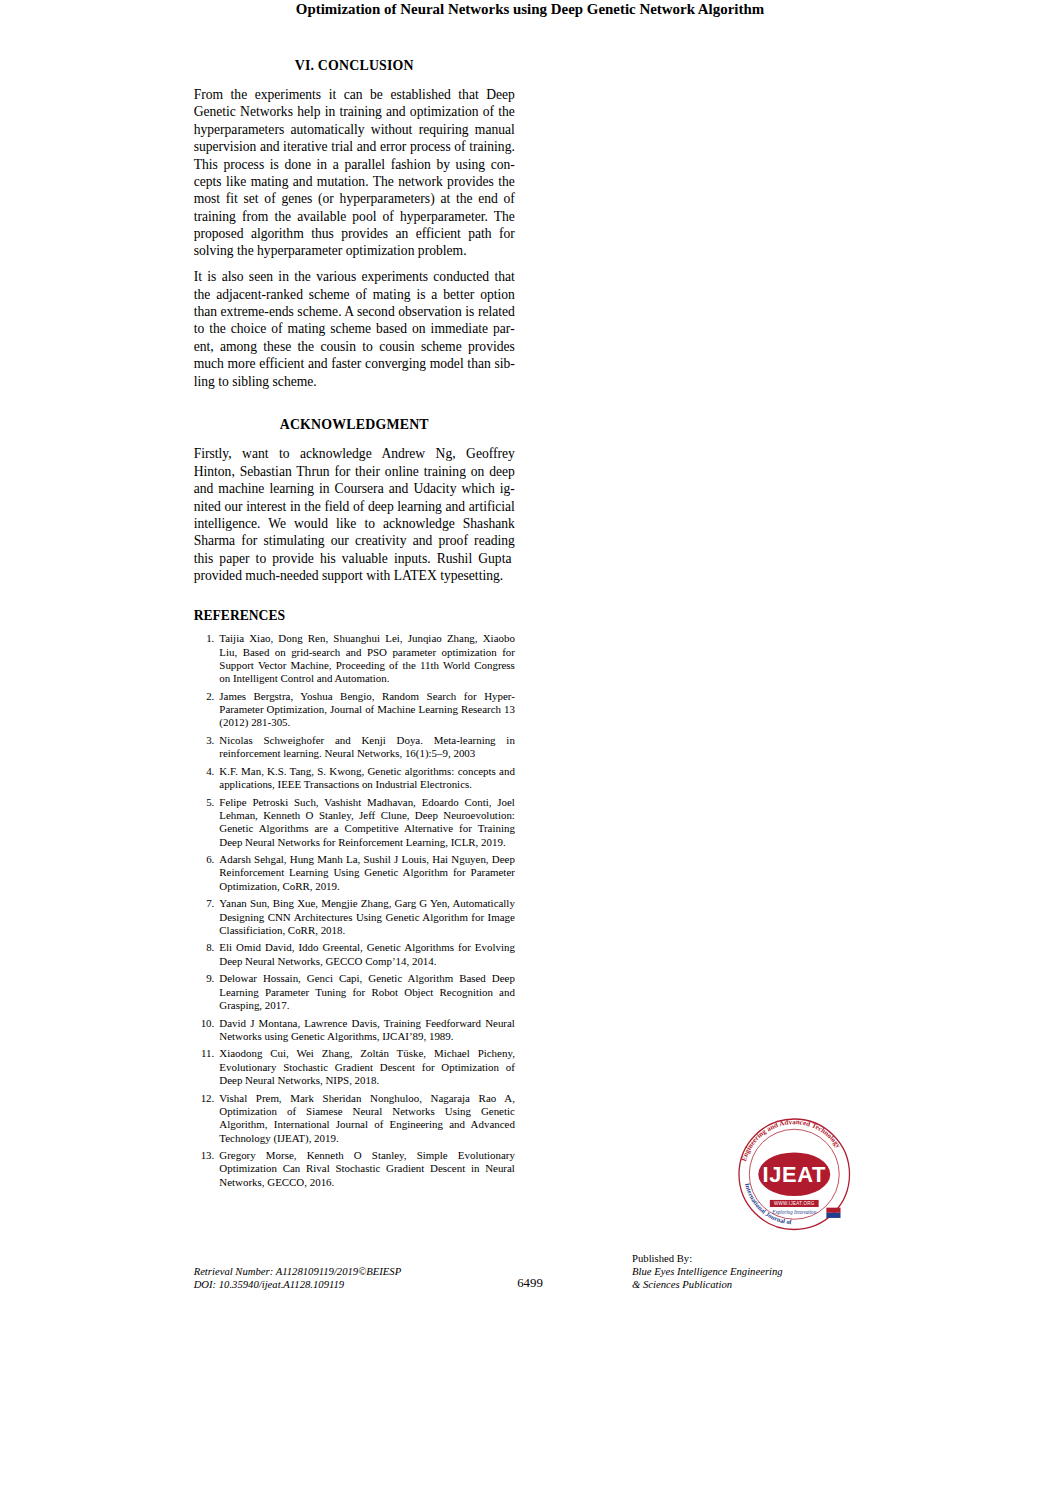Optimization of Neural Networks using Deep Genetic Network Algorithm
VI. CONCLUSION
From the experiments it can be established that Deep Genetic Networks help in training and optimization of the hyperparameters automatically without requiring manual supervision and iterative trial and error process of training. This process is done in a parallel fashion by using concepts like mating and mutation. The network provides the most fit set of genes (or hyperparameters) at the end of training from the available pool of hyperparameter. The proposed algorithm thus provides an efficient path for solving the hyperparameter optimization problem.
It is also seen in the various experiments conducted that the adjacent-ranked scheme of mating is a better option than extreme-ends scheme. A second observation is related to the choice of mating scheme based on immediate parent, among these the cousin to cousin scheme provides much more efficient and faster converging model than sibling to sibling scheme.
ACKNOWLEDGMENT
Firstly, want to acknowledge Andrew Ng, Geoffrey Hinton, Sebastian Thrun for their online training on deep and machine learning in Coursera and Udacity which ignited our interest in the field of deep learning and artificial intelligence. We would like to acknowledge Shashank Sharma for stimulating our creativity and proof reading this paper to provide his valuable inputs. Rushil Gupta provided much-needed support with LATEX typesetting.
REFERENCES
Taijia Xiao, Dong Ren, Shuanghui Lei, Junqiao Zhang, Xiaobo Liu, Based on grid-search and PSO parameter optimization for Support Vector Machine, Proceeding of the 11th World Congress on Intelligent Control and Automation.
James Bergstra, Yoshua Bengio, Random Search for Hyper-Parameter Optimization, Journal of Machine Learning Research 13 (2012) 281-305.
Nicolas Schweighofer and Kenji Doya. Meta-learning in reinforcement learning. Neural Networks, 16(1):5–9, 2003
K.F. Man, K.S. Tang, S. Kwong, Genetic algorithms: concepts and applications, IEEE Transactions on Industrial Electronics.
Felipe Petroski Such, Vashisht Madhavan, Edoardo Conti, Joel Lehman, Kenneth O Stanley, Jeff Clune, Deep Neuroevolution: Genetic Algorithms are a Competitive Alternative for Training Deep Neural Networks for Reinforcement Learning, ICLR, 2019.
Adarsh Sehgal, Hung Manh La, Sushil J Louis, Hai Nguyen, Deep Reinforcement Learning Using Genetic Algorithm for Parameter Optimization, CoRR, 2019.
Yanan Sun, Bing Xue, Mengjie Zhang, Garg G Yen, Automatically Designing CNN Architectures Using Genetic Algorithm for Image Classificiation, CoRR, 2018.
Eli Omid David, Iddo Greental, Genetic Algorithms for Evolving Deep Neural Networks, GECCO Comp’14, 2014.
Delowar Hossain, Genci Capi, Genetic Algorithm Based Deep Learning Parameter Tuning for Robot Object Recognition and Grasping, 2017.
David J Montana, Lawrence Davis, Training Feedforward Neural Networks using Genetic Algorithms, IJCAI’89, 1989.
Xiaodong Cui, Wei Zhang, Zoltán Tüske, Michael Picheny, Evolutionary Stochastic Gradient Descent for Optimization of Deep Neural Networks, NIPS, 2018.
Vishal Prem, Mark Sheridan Nonghuloo, Nagaraja Rao A, Optimization of Siamese Neural Networks Using Genetic Algorithm, International Journal of Engineering and Advanced Technology (IJEAT), 2019.
Gregory Morse, Kenneth O Stanley, Simple Evolutionary Optimization Can Rival Stochastic Gradient Descent in Neural Networks, GECCO, 2016.
Engineering and Advanced Technology International Journal of IJEAT WWW.IJEAT.ORG Exploring Innovation
Retrieval Number: A1128109119/2019©BEIESP
DOI: 10.35940/ijeat.A1128.109119
6499
Published By:
Blue Eyes Intelligence Engineering
& Sciences Publication